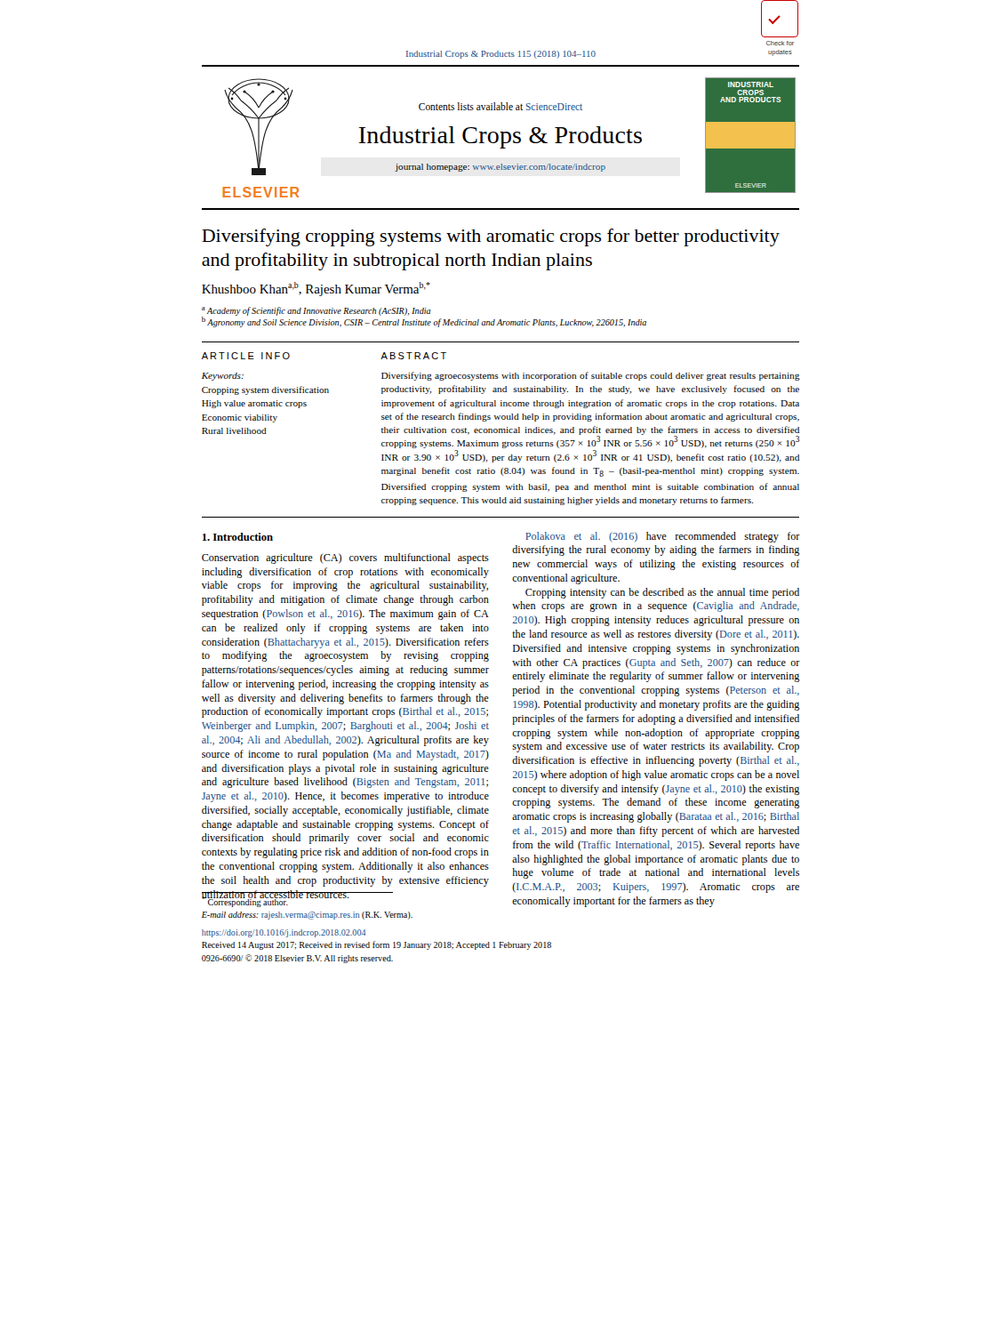Industrial Crops & Products 115 (2018) 104–110
ELSEVIER
Contents lists available at ScienceDirect
Industrial Crops & Products
journal homepage: www.elsevier.com/locate/indcrop
INDUSTRIAL
CROPS
AND PRODUCTS
ELSEVIER
Check for
updates
Diversifying cropping systems with aromatic crops for better productivity
and profitability in subtropical north Indian plains
Khushboo Khana,b, Rajesh Kumar Vermab,*
a Academy of Scientific and Innovative Research (AcSIR), India
b Agronomy and Soil Science Division, CSIR – Central Institute of Medicinal and Aromatic Plants, Lucknow, 226015, India
Article info
Keywords:
Cropping system diversification
High value aromatic crops
Economic viability
Rural livelihood
Abstract
Diversifying agroecosystems with incorporation of suitable crops could deliver great results pertaining productivity, profitability and sustainability. In the study, we have exclusively focused on the improvement of agricultural income through integration of aromatic crops in the crop rotations. Data set of the research findings would help in providing information about aromatic and agricultural crops, their cultivation cost, economical indices, and profit earned by the farmers in access to diversified cropping systems. Maximum gross returns (357 × 103 INR or 5.56 × 103 USD), net returns (250 × 103 INR or 3.90 × 103 USD), per day return (2.6 × 103 INR or 41 USD), benefit cost ratio (10.52), and marginal benefit cost ratio (8.04) was found in T8 – (basil-pea-menthol mint) cropping system. Diversified cropping system with basil, pea and menthol mint is suitable combination of annual cropping sequence. This would aid sustaining higher yields and monetary returns to farmers.
1. Introduction
Conservation agriculture (CA) covers multifunctional aspects including diversification of crop rotations with economically viable crops for improving the agricultural sustainability, profitability and mitigation of climate change through carbon sequestration (Powlson et al., 2016). The maximum gain of CA can be realized only if cropping systems are taken into consideration (Bhattacharyya et al., 2015). Diversification refers to modifying the agroecosystem by revising cropping patterns/rotations/sequences/cycles aiming at reducing summer fallow or intervening period, increasing the cropping intensity as well as diversity and delivering benefits to farmers through the production of economically important crops (Birthal et al., 2015; Weinberger and Lumpkin, 2007; Barghouti et al., 2004; Joshi et al., 2004; Ali and Abedullah, 2002). Agricultural profits are key source of income to rural population (Ma and Maystadt, 2017) and diversification plays a pivotal role in sustaining agriculture and agriculture based livelihood (Bigsten and Tengstam, 2011; Jayne et al., 2010). Hence, it becomes imperative to introduce diversified, socially acceptable, economically justifiable, climate change adaptable and sustainable cropping systems. Concept of diversification should primarily cover social and economic contexts by regulating price risk and addition of non-food crops in the conventional cropping system. Additionally it also enhances the soil health and crop productivity by extensive efficiency utilization of accessible resources.
Polakova et al. (2016) have recommended strategy for diversifying the rural economy by aiding the farmers in finding new commercial ways of utilizing the existing resources of conventional agriculture.
Cropping intensity can be described as the annual time period when crops are grown in a sequence (Caviglia and Andrade, 2010). High cropping intensity reduces agricultural pressure on the land resource as well as restores diversity (Dore et al., 2011). Diversified and intensive cropping systems in synchronization with other CA practices (Gupta and Seth, 2007) can reduce or entirely eliminate the regularity of summer fallow or intervening period in the conventional cropping systems (Peterson et al., 1998). Potential productivity and monetary profits are the guiding principles of the farmers for adopting a diversified and intensified cropping system while non-adoption of appropriate cropping system and excessive use of water restricts its availability. Crop diversification is effective in influencing poverty (Birthal et al., 2015) where adoption of high value aromatic crops can be a novel concept to diversify and intensify (Jayne et al., 2010) the existing cropping systems. The demand of these income generating aromatic crops is increasing globally (Barataa et al., 2016; Birthal et al., 2015) and more than fifty percent of which are harvested from the wild (Traffic International, 2015). Several reports have also highlighted the global importance of aromatic plants due to huge volume of trade at national and international levels (I.C.M.A.P., 2003; Kuipers, 1997). Aromatic crops are economically important for the farmers as they
* Corresponding author.
E-mail address: rajesh.verma@cimap.res.in (R.K. Verma).
https://doi.org/10.1016/j.indcrop.2018.02.004
Received 14 August 2017; Received in revised form 19 January 2018; Accepted 1 February 2018
0926-6690/ © 2018 Elsevier B.V. All rights reserved.